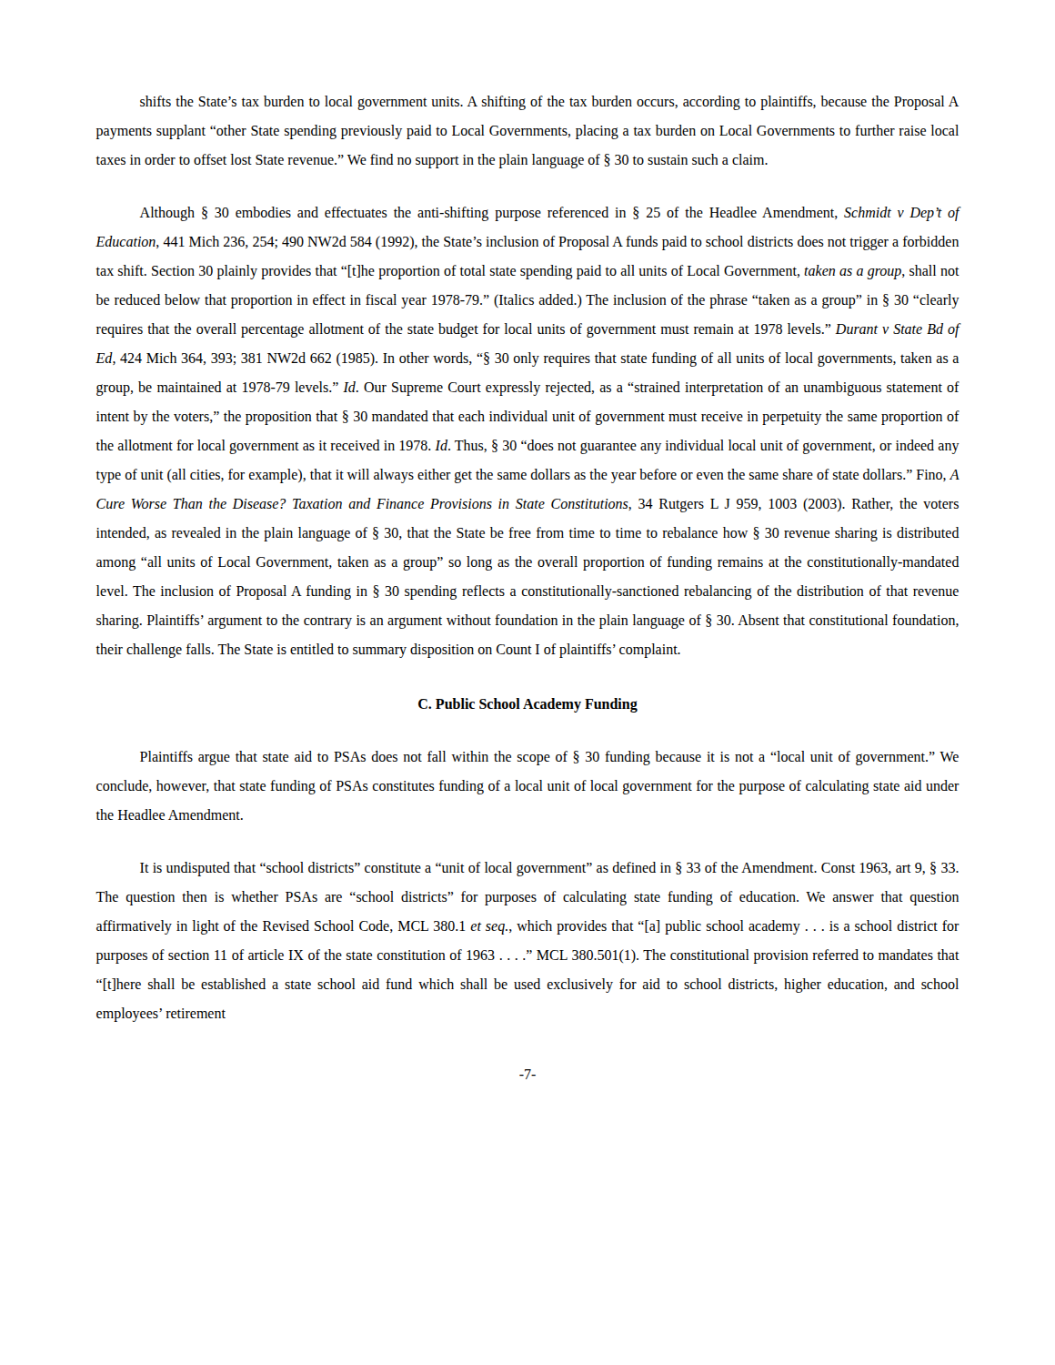shifts the State’s tax burden to local government units. A shifting of the tax burden occurs, according to plaintiffs, because the Proposal A payments supplant “other State spending previously paid to Local Governments, placing a tax burden on Local Governments to further raise local taxes in order to offset lost State revenue.” We find no support in the plain language of § 30 to sustain such a claim.
Although § 30 embodies and effectuates the anti-shifting purpose referenced in § 25 of the Headlee Amendment, Schmidt v Dep’t of Education, 441 Mich 236, 254; 490 NW2d 584 (1992), the State’s inclusion of Proposal A funds paid to school districts does not trigger a forbidden tax shift. Section 30 plainly provides that “[t]he proportion of total state spending paid to all units of Local Government, taken as a group, shall not be reduced below that proportion in effect in fiscal year 1978-79.” (Italics added.) The inclusion of the phrase “taken as a group” in § 30 “clearly requires that the overall percentage allotment of the state budget for local units of government must remain at 1978 levels.” Durant v State Bd of Ed, 424 Mich 364, 393; 381 NW2d 662 (1985). In other words, “§ 30 only requires that state funding of all units of local governments, taken as a group, be maintained at 1978-79 levels.” Id. Our Supreme Court expressly rejected, as a “strained interpretation of an unambiguous statement of intent by the voters,” the proposition that § 30 mandated that each individual unit of government must receive in perpetuity the same proportion of the allotment for local government as it received in 1978. Id. Thus, § 30 “does not guarantee any individual local unit of government, or indeed any type of unit (all cities, for example), that it will always either get the same dollars as the year before or even the same share of state dollars.” Fino, A Cure Worse Than the Disease? Taxation and Finance Provisions in State Constitutions, 34 Rutgers L J 959, 1003 (2003). Rather, the voters intended, as revealed in the plain language of § 30, that the State be free from time to time to rebalance how § 30 revenue sharing is distributed among “all units of Local Government, taken as a group” so long as the overall proportion of funding remains at the constitutionally-mandated level. The inclusion of Proposal A funding in § 30 spending reflects a constitutionally-sanctioned rebalancing of the distribution of that revenue sharing. Plaintiffs’ argument to the contrary is an argument without foundation in the plain language of § 30. Absent that constitutional foundation, their challenge falls. The State is entitled to summary disposition on Count I of plaintiffs’ complaint.
C. Public School Academy Funding
Plaintiffs argue that state aid to PSAs does not fall within the scope of § 30 funding because it is not a “local unit of government.” We conclude, however, that state funding of PSAs constitutes funding of a local unit of local government for the purpose of calculating state aid under the Headlee Amendment.
It is undisputed that “school districts” constitute a “unit of local government” as defined in § 33 of the Amendment. Const 1963, art 9, § 33. The question then is whether PSAs are “school districts” for purposes of calculating state funding of education. We answer that question affirmatively in light of the Revised School Code, MCL 380.1 et seq., which provides that “[a] public school academy . . . is a school district for purposes of section 11 of article IX of the state constitution of 1963 . . . .” MCL 380.501(1). The constitutional provision referred to mandates that “[t]here shall be established a state school aid fund which shall be used exclusively for aid to school districts, higher education, and school employees’ retirement
-7-